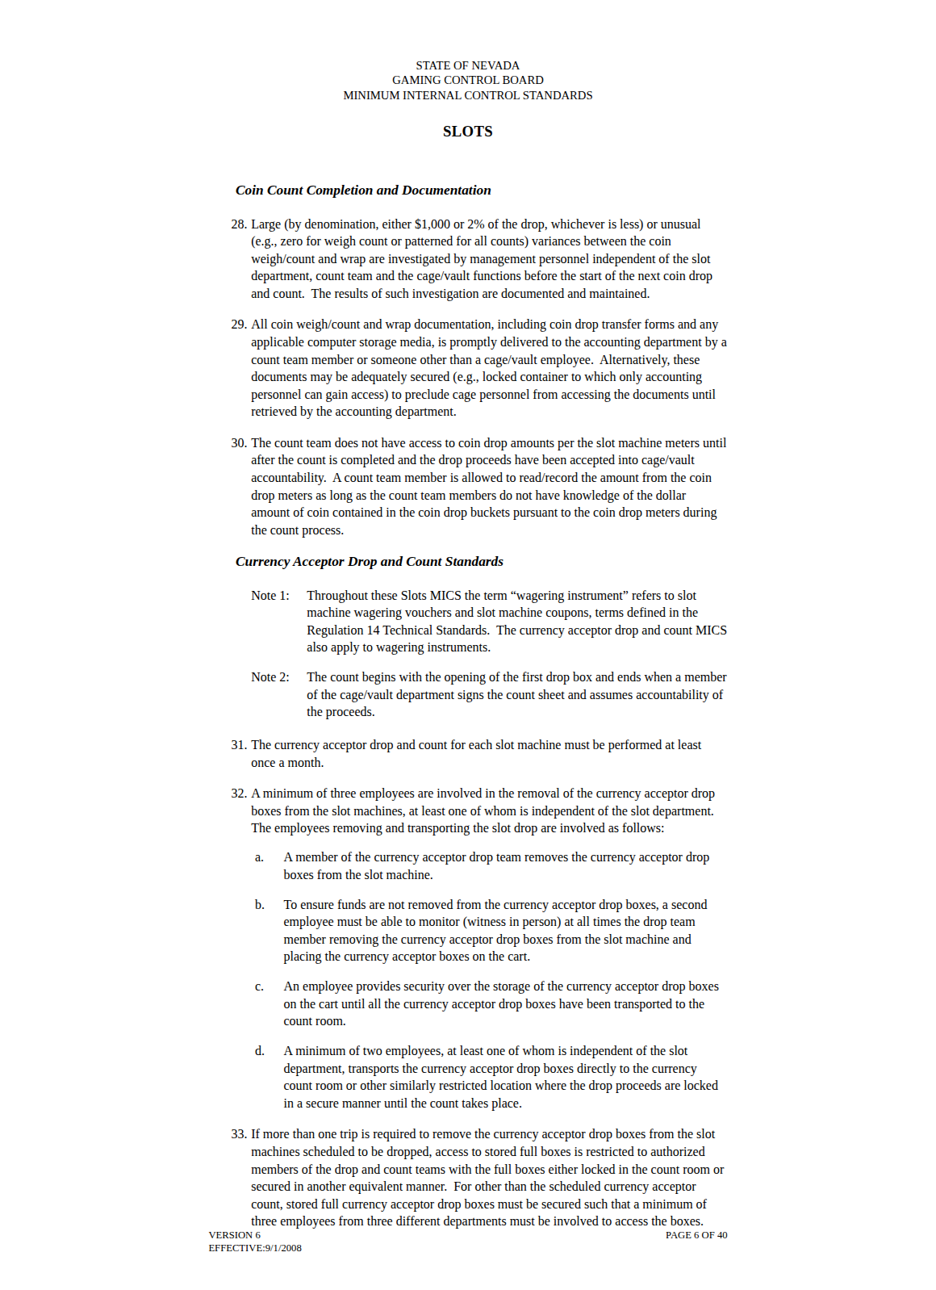STATE OF NEVADA
GAMING CONTROL BOARD
MINIMUM INTERNAL CONTROL STANDARDS
SLOTS
Coin Count Completion and Documentation
28. Large (by denomination, either $1,000 or 2% of the drop, whichever is less) or unusual (e.g., zero for weigh count or patterned for all counts) variances between the coin weigh/count and wrap are investigated by management personnel independent of the slot department, count team and the cage/vault functions before the start of the next coin drop and count. The results of such investigation are documented and maintained.
29. All coin weigh/count and wrap documentation, including coin drop transfer forms and any applicable computer storage media, is promptly delivered to the accounting department by a count team member or someone other than a cage/vault employee. Alternatively, these documents may be adequately secured (e.g., locked container to which only accounting personnel can gain access) to preclude cage personnel from accessing the documents until retrieved by the accounting department.
30. The count team does not have access to coin drop amounts per the slot machine meters until after the count is completed and the drop proceeds have been accepted into cage/vault accountability. A count team member is allowed to read/record the amount from the coin drop meters as long as the count team members do not have knowledge of the dollar amount of coin contained in the coin drop buckets pursuant to the coin drop meters during the count process.
Currency Acceptor Drop and Count Standards
Note 1: Throughout these Slots MICS the term “wagering instrument” refers to slot machine wagering vouchers and slot machine coupons, terms defined in the Regulation 14 Technical Standards. The currency acceptor drop and count MICS also apply to wagering instruments.
Note 2: The count begins with the opening of the first drop box and ends when a member of the cage/vault department signs the count sheet and assumes accountability of the proceeds.
31. The currency acceptor drop and count for each slot machine must be performed at least once a month.
32. A minimum of three employees are involved in the removal of the currency acceptor drop boxes from the slot machines, at least one of whom is independent of the slot department. The employees removing and transporting the slot drop are involved as follows:
a. A member of the currency acceptor drop team removes the currency acceptor drop boxes from the slot machine.
b. To ensure funds are not removed from the currency acceptor drop boxes, a second employee must be able to monitor (witness in person) at all times the drop team member removing the currency acceptor drop boxes from the slot machine and placing the currency acceptor boxes on the cart.
c. An employee provides security over the storage of the currency acceptor drop boxes on the cart until all the currency acceptor drop boxes have been transported to the count room.
d. A minimum of two employees, at least one of whom is independent of the slot department, transports the currency acceptor drop boxes directly to the currency count room or other similarly restricted location where the drop proceeds are locked in a secure manner until the count takes place.
33. If more than one trip is required to remove the currency acceptor drop boxes from the slot machines scheduled to be dropped, access to stored full boxes is restricted to authorized members of the drop and count teams with the full boxes either locked in the count room or secured in another equivalent manner. For other than the scheduled currency acceptor count, stored full currency acceptor drop boxes must be secured such that a minimum of three employees from three different departments must be involved to access the boxes.
VERSION 6
EFFECTIVE: 9/1/2008
PAGE 6 OF 40